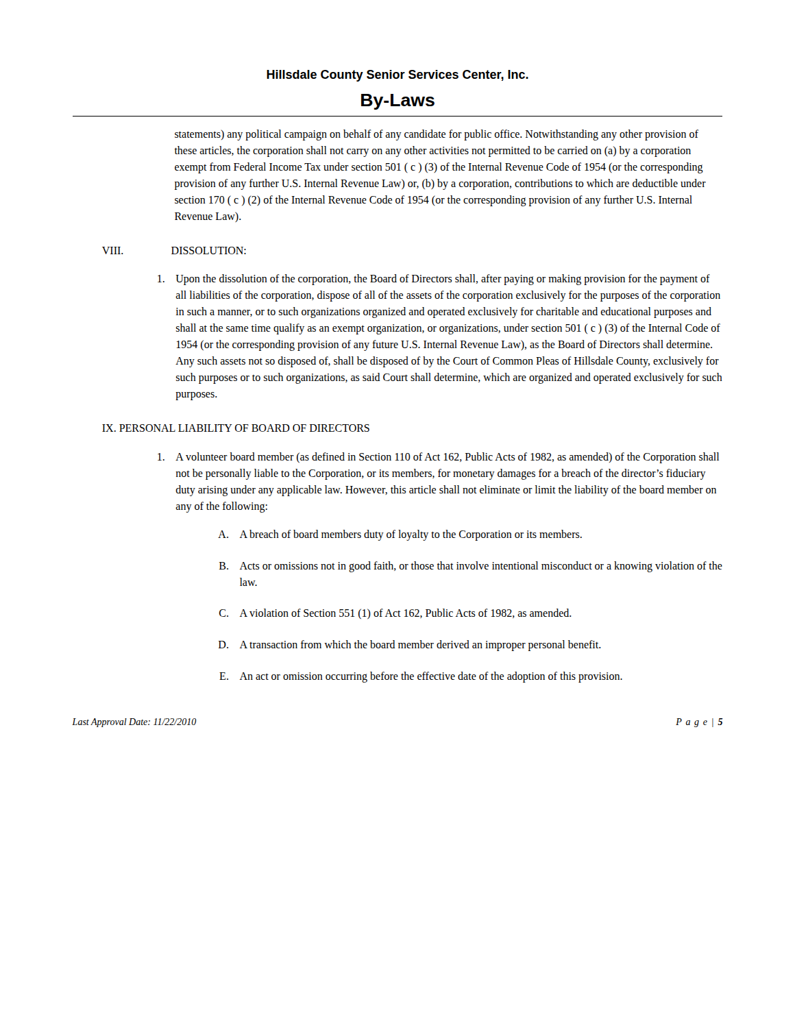Hillsdale County Senior Services Center, Inc.
By-Laws
statements) any political campaign on behalf of any candidate for public office. Notwithstanding any other provision of these articles, the corporation shall not carry on any other activities not permitted to be carried on (a) by a corporation exempt from Federal Income Tax under section 501 ( c ) (3) of the Internal Revenue Code of 1954 (or the corresponding provision of any further U.S. Internal Revenue Law) or, (b) by a corporation, contributions to which are deductible under section 170 ( c ) (2) of the Internal Revenue Code of 1954 (or the corresponding provision of any further U.S. Internal Revenue Law).
VIII. DISSOLUTION:
Upon the dissolution of the corporation, the Board of Directors shall, after paying or making provision for the payment of all liabilities of the corporation, dispose of all of the assets of the corporation exclusively for the purposes of the corporation in such a manner, or to such organizations organized and operated exclusively for charitable and educational purposes and shall at the same time qualify as an exempt organization, or organizations, under section 501 ( c ) (3) of the Internal Code of 1954 (or the corresponding provision of any future U.S. Internal Revenue Law), as the Board of Directors shall determine. Any such assets not so disposed of, shall be disposed of by the Court of Common Pleas of Hillsdale County, exclusively for such purposes or to such organizations, as said Court shall determine, which are organized and operated exclusively for such purposes.
IX. PERSONAL LIABILITY OF BOARD OF DIRECTORS
A volunteer board member (as defined in Section 110 of Act 162, Public Acts of 1982, as amended) of the Corporation shall not be personally liable to the Corporation, or its members, for monetary damages for a breach of the director’s fiduciary duty arising under any applicable law. However, this article shall not eliminate or limit the liability of the board member on any of the following:
A breach of board members duty of loyalty to the Corporation or its members.
Acts or omissions not in good faith, or those that involve intentional misconduct or a knowing violation of the law.
A violation of Section 551 (1) of Act 162, Public Acts of 1982, as amended.
A transaction from which the board member derived an improper personal benefit.
An act or omission occurring before the effective date of the adoption of this provision.
Last Approval Date: 11/22/2010 P a g e | 5